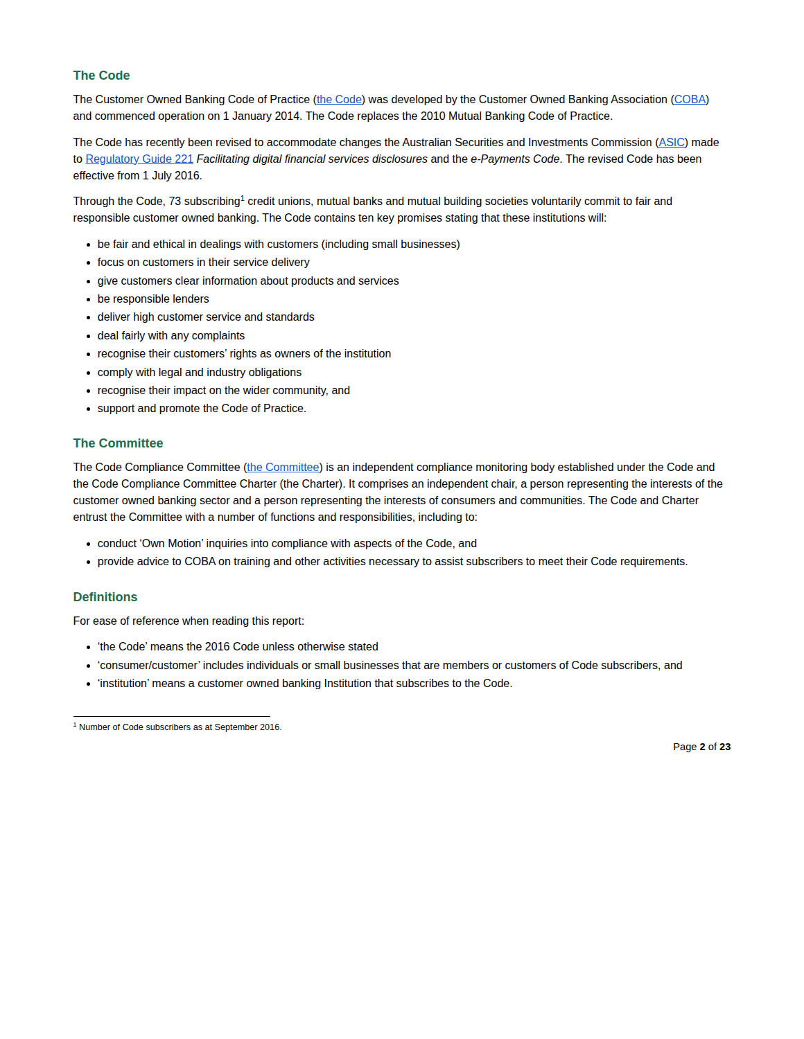The Code
The Customer Owned Banking Code of Practice (the Code) was developed by the Customer Owned Banking Association (COBA) and commenced operation on 1 January 2014. The Code replaces the 2010 Mutual Banking Code of Practice.
The Code has recently been revised to accommodate changes the Australian Securities and Investments Commission (ASIC) made to Regulatory Guide 221 Facilitating digital financial services disclosures and the e-Payments Code. The revised Code has been effective from 1 July 2016.
Through the Code, 73 subscribing1 credit unions, mutual banks and mutual building societies voluntarily commit to fair and responsible customer owned banking. The Code contains ten key promises stating that these institutions will:
be fair and ethical in dealings with customers (including small businesses)
focus on customers in their service delivery
give customers clear information about products and services
be responsible lenders
deliver high customer service and standards
deal fairly with any complaints
recognise their customers’ rights as owners of the institution
comply with legal and industry obligations
recognise their impact on the wider community, and
support and promote the Code of Practice.
The Committee
The Code Compliance Committee (the Committee) is an independent compliance monitoring body established under the Code and the Code Compliance Committee Charter (the Charter). It comprises an independent chair, a person representing the interests of the customer owned banking sector and a person representing the interests of consumers and communities. The Code and Charter entrust the Committee with a number of functions and responsibilities, including to:
conduct ‘Own Motion’ inquiries into compliance with aspects of the Code, and
provide advice to COBA on training and other activities necessary to assist subscribers to meet their Code requirements.
Definitions
For ease of reference when reading this report:
‘the Code’ means the 2016 Code unless otherwise stated
‘consumer/customer’ includes individuals or small businesses that are members or customers of Code subscribers, and
‘institution’ means a customer owned banking Institution that subscribes to the Code.
1 Number of Code subscribers as at September 2016.
Page 2 of 23